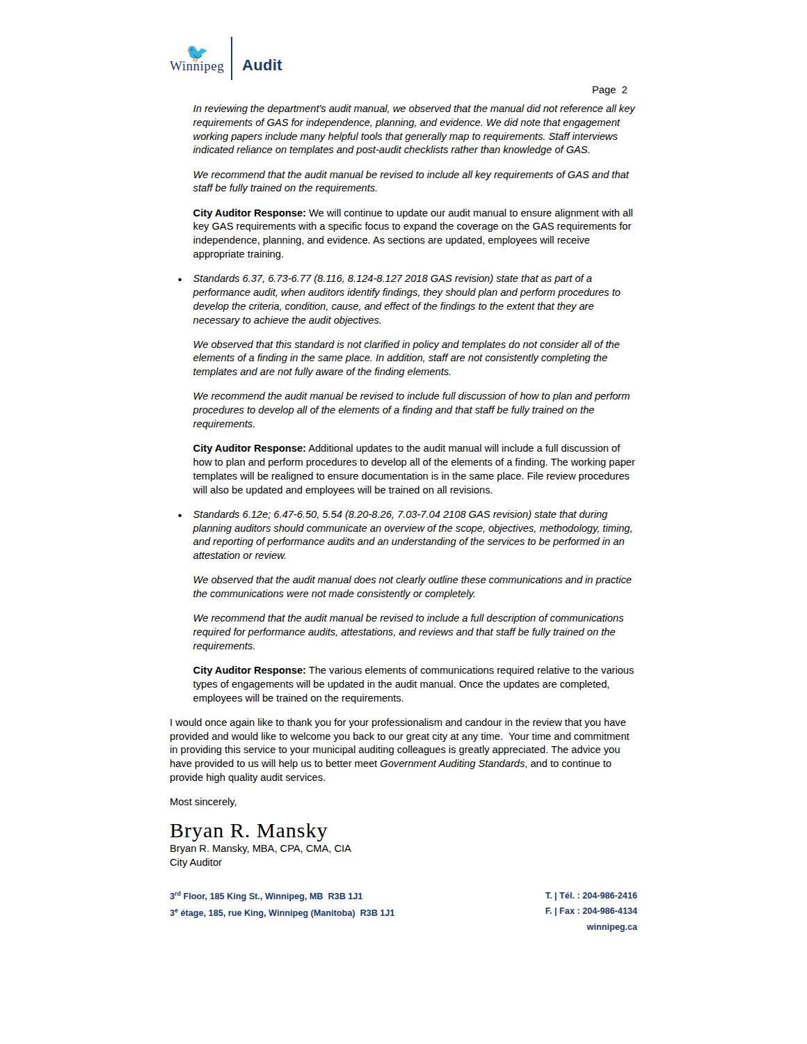🐦 Winnipeg
Audit
Page 2
In reviewing the department's audit manual, we observed that the manual did not reference all key requirements of GAS for independence, planning, and evidence. We did note that engagement working papers include many helpful tools that generally map to requirements. Staff interviews indicated reliance on templates and post-audit checklists rather than knowledge of GAS.
We recommend that the audit manual be revised to include all key requirements of GAS and that staff be fully trained on the requirements.
City Auditor Response: We will continue to update our audit manual to ensure alignment with all key GAS requirements with a specific focus to expand the coverage on the GAS requirements for independence, planning, and evidence. As sections are updated, employees will receive appropriate training.
Standards 6.37, 6.73-6.77 (8.116, 8.124-8.127 2018 GAS revision) state that as part of a performance audit, when auditors identify findings, they should plan and perform procedures to develop the criteria, condition, cause, and effect of the findings to the extent that they are necessary to achieve the audit objectives.
We observed that this standard is not clarified in policy and templates do not consider all of the elements of a finding in the same place. In addition, staff are not consistently completing the templates and are not fully aware of the finding elements.
We recommend the audit manual be revised to include full discussion of how to plan and perform procedures to develop all of the elements of a finding and that staff be fully trained on the requirements.
City Auditor Response: Additional updates to the audit manual will include a full discussion of how to plan and perform procedures to develop all of the elements of a finding. The working paper templates will be realigned to ensure documentation is in the same place. File review procedures will also be updated and employees will be trained on all revisions.
Standards 6.12e; 6.47-6.50, 5.54 (8.20-8.26, 7.03-7.04 2108 GAS revision) state that during planning auditors should communicate an overview of the scope, objectives, methodology, timing, and reporting of performance audits and an understanding of the services to be performed in an attestation or review.
We observed that the audit manual does not clearly outline these communications and in practice the communications were not made consistently or completely.
We recommend that the audit manual be revised to include a full description of communications required for performance audits, attestations, and reviews and that staff be fully trained on the requirements.
City Auditor Response: The various elements of communications required relative to the various types of engagements will be updated in the audit manual. Once the updates are completed, employees will be trained on the requirements.
I would once again like to thank you for your professionalism and candour in the review that you have provided and would like to welcome you back to our great city at any time. Your time and commitment in providing this service to your municipal auditing colleagues is greatly appreciated. The advice you have provided to us will help us to better meet Government Auditing Standards, and to continue to provide high quality audit services.
Most sincerely,
Bryan R. Mansky
Bryan R. Mansky, MBA, CPA, CMA, CIA
City Auditor
3rd Floor, 185 King St., Winnipeg, MB R3B 1J1
3e étage, 185, rue King, Winnipeg (Manitoba) R3B 1J1
T. | Tél. : 204-986-2416
F. | Fax : 204-986-4134
winnipeg.ca